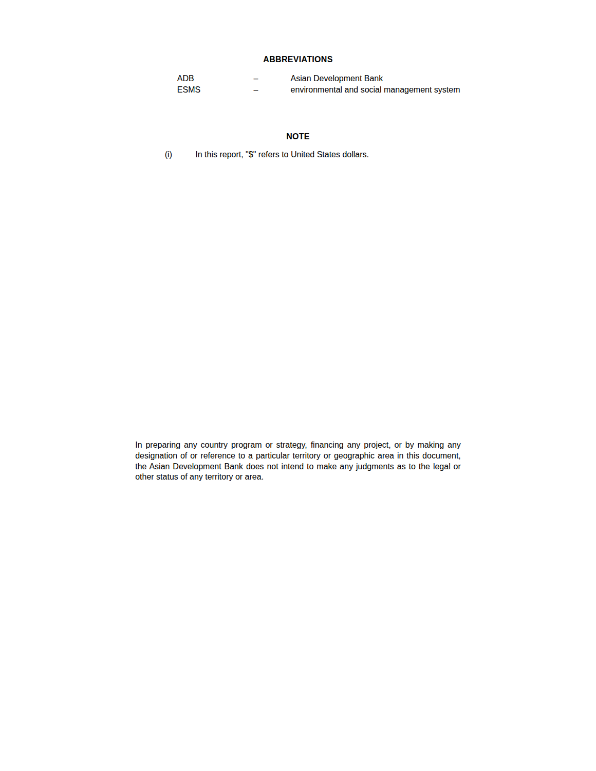ABBREVIATIONS
| ADB | – | Asian Development Bank |
| ESMS | – | environmental and social management system |
NOTE
| (i) | In this report, "$" refers to United States dollars. |
In preparing any country program or strategy, financing any project, or by making any designation of or reference to a particular territory or geographic area in this document, the Asian Development Bank does not intend to make any judgments as to the legal or other status of any territory or area.